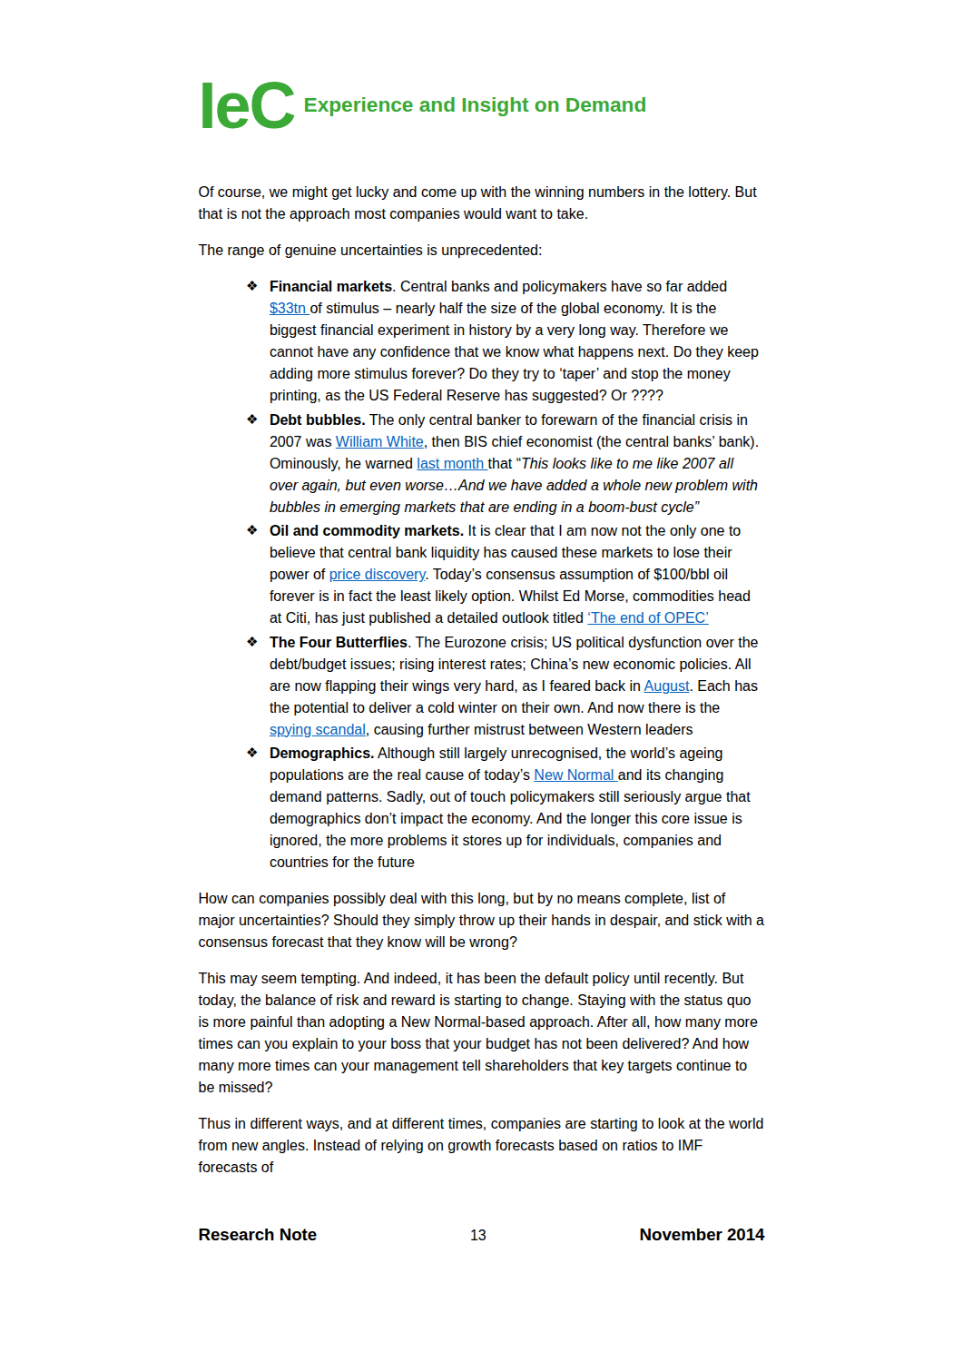IeC Experience and Insight on Demand
Of course, we might get lucky and come up with the winning numbers in the lottery. But that is not the approach most companies would want to take.
The range of genuine uncertainties is unprecedented:
Financial markets. Central banks and policymakers have so far added $33tn of stimulus – nearly half the size of the global economy. It is the biggest financial experiment in history by a very long way. Therefore we cannot have any confidence that we know what happens next. Do they keep adding more stimulus forever? Do they try to ‘taper’ and stop the money printing, as the US Federal Reserve has suggested? Or ????
Debt bubbles. The only central banker to forewarn of the financial crisis in 2007 was William White, then BIS chief economist (the central banks’ bank). Ominously, he warned last month that “This looks like to me like 2007 all over again, but even worse…And we have added a whole new problem with bubbles in emerging markets that are ending in a boom-bust cycle”
Oil and commodity markets. It is clear that I am now not the only one to believe that central bank liquidity has caused these markets to lose their power of price discovery. Today’s consensus assumption of $100/bbl oil forever is in fact the least likely option. Whilst Ed Morse, commodities head at Citi, has just published a detailed outlook titled ‘The end of OPEC’
The Four Butterflies. The Eurozone crisis; US political dysfunction over the debt/budget issues; rising interest rates; China’s new economic policies. All are now flapping their wings very hard, as I feared back in August. Each has the potential to deliver a cold winter on their own. And now there is the spying scandal, causing further mistrust between Western leaders
Demographics. Although still largely unrecognised, the world’s ageing populations are the real cause of today’s New Normal and its changing demand patterns. Sadly, out of touch policymakers still seriously argue that demographics don’t impact the economy. And the longer this core issue is ignored, the more problems it stores up for individuals, companies and countries for the future
How can companies possibly deal with this long, but by no means complete, list of major uncertainties? Should they simply throw up their hands in despair, and stick with a consensus forecast that they know will be wrong?
This may seem tempting. And indeed, it has been the default policy until recently. But today, the balance of risk and reward is starting to change. Staying with the status quo is more painful than adopting a New Normal-based approach. After all, how many more times can you explain to your boss that your budget has not been delivered? And how many more times can your management tell shareholders that key targets continue to be missed?
Thus in different ways, and at different times, companies are starting to look at the world from new angles. Instead of relying on growth forecasts based on ratios to IMF forecasts of
Research Note 13 November 2014